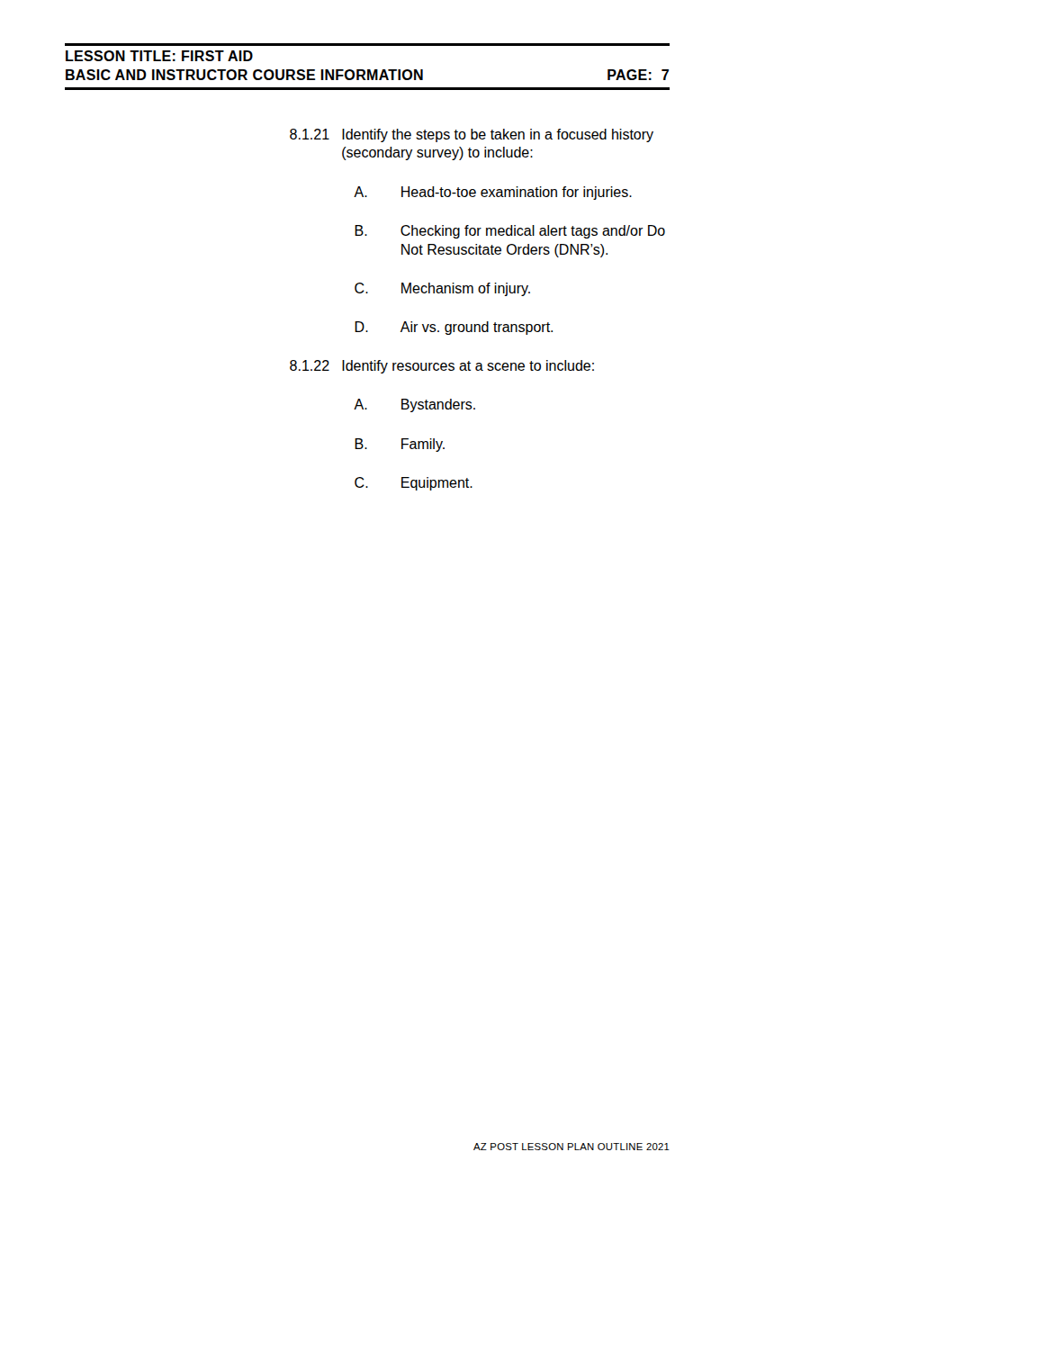LESSON TITLE: FIRST AID
BASIC AND INSTRUCTOR COURSE INFORMATION PAGE: 7
8.1.21
Identify the steps to be taken in a focused history (secondary survey) to include:
A.
Head-to-toe examination for injuries.
B.
Checking for medical alert tags and/or Do Not Resuscitate Orders (DNR’s).
C.
Mechanism of injury.
D.
Air vs. ground transport.
8.1.22
Identify resources at a scene to include:
A.
Bystanders.
B.
Family.
C.
Equipment.
AZ POST LESSON PLAN OUTLINE 2021